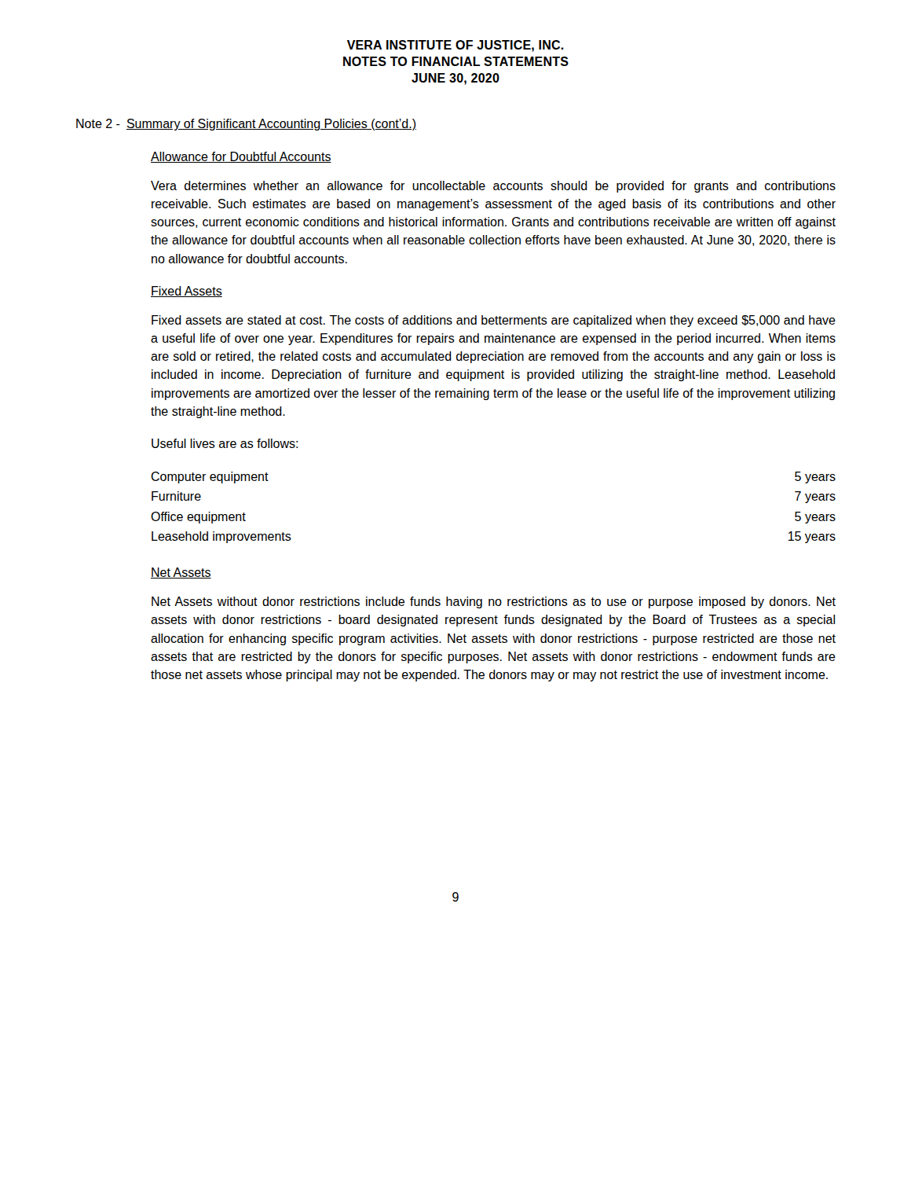VERA INSTITUTE OF JUSTICE, INC.
NOTES TO FINANCIAL STATEMENTS
JUNE 30, 2020
Note 2 -
Summary of Significant Accounting Policies (cont’d.)
Allowance for Doubtful Accounts
Vera determines whether an allowance for uncollectable accounts should be provided for grants and contributions receivable. Such estimates are based on management’s assessment of the aged basis of its contributions and other sources, current economic conditions and historical information. Grants and contributions receivable are written off against the allowance for doubtful accounts when all reasonable collection efforts have been exhausted. At June 30, 2020, there is no allowance for doubtful accounts.
Fixed Assets
Fixed assets are stated at cost. The costs of additions and betterments are capitalized when they exceed $5,000 and have a useful life of over one year. Expenditures for repairs and maintenance are expensed in the period incurred. When items are sold or retired, the related costs and accumulated depreciation are removed from the accounts and any gain or loss is included in income. Depreciation of furniture and equipment is provided utilizing the straight-line method. Leasehold improvements are amortized over the lesser of the remaining term of the lease or the useful life of the improvement utilizing the straight-line method.
Useful lives are as follows:
| Computer equipment | 5 years |
| Furniture | 7 years |
| Office equipment | 5 years |
| Leasehold improvements | 15 years |
Net Assets
Net Assets without donor restrictions include funds having no restrictions as to use or purpose imposed by donors. Net assets with donor restrictions - board designated represent funds designated by the Board of Trustees as a special allocation for enhancing specific program activities. Net assets with donor restrictions - purpose restricted are those net assets that are restricted by the donors for specific purposes. Net assets with donor restrictions - endowment funds are those net assets whose principal may not be expended. The donors may or may not restrict the use of investment income.
9